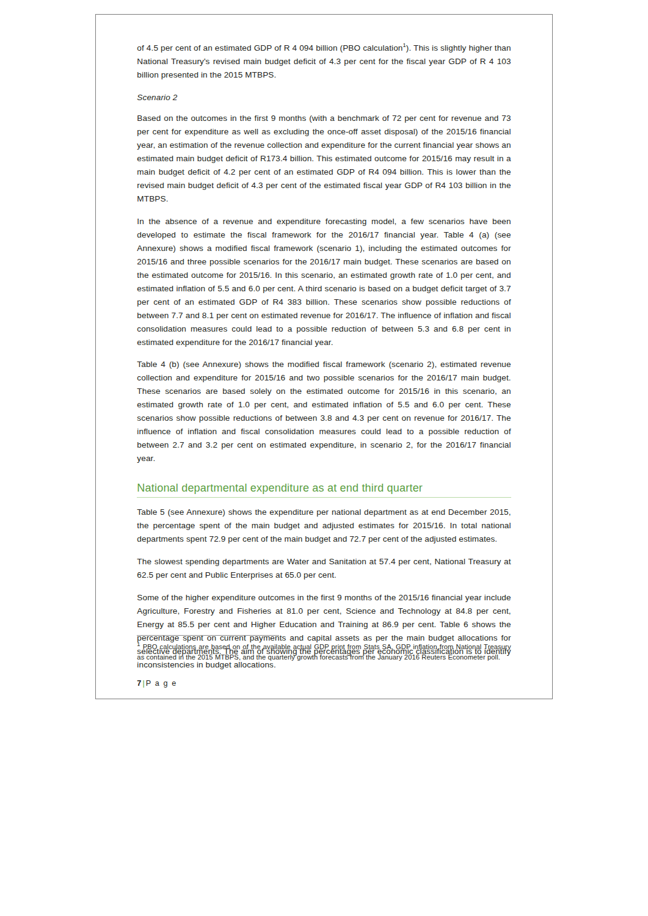of 4.5 per cent of an estimated GDP of R 4 094 billion (PBO calculation1). This is slightly higher than National Treasury's revised main budget deficit of 4.3 per cent for the fiscal year GDP of R 4 103 billion presented in the 2015 MTBPS.
Scenario 2
Based on the outcomes in the first 9 months (with a benchmark of 72 per cent for revenue and 73 per cent for expenditure as well as excluding the once-off asset disposal) of the 2015/16 financial year, an estimation of the revenue collection and expenditure for the current financial year shows an estimated main budget deficit of R173.4 billion. This estimated outcome for 2015/16 may result in a main budget deficit of 4.2 per cent of an estimated GDP of R4 094 billion. This is lower than the revised main budget deficit of 4.3 per cent of the estimated fiscal year GDP of R4 103 billion in the MTBPS.
In the absence of a revenue and expenditure forecasting model, a few scenarios have been developed to estimate the fiscal framework for the 2016/17 financial year. Table 4 (a) (see Annexure) shows a modified fiscal framework (scenario 1), including the estimated outcomes for 2015/16 and three possible scenarios for the 2016/17 main budget. These scenarios are based on the estimated outcome for 2015/16. In this scenario, an estimated growth rate of 1.0 per cent, and estimated inflation of 5.5 and 6.0 per cent. A third scenario is based on a budget deficit target of 3.7 per cent of an estimated GDP of R4 383 billion. These scenarios show possible reductions of between 7.7 and 8.1 per cent on estimated revenue for 2016/17. The influence of inflation and fiscal consolidation measures could lead to a possible reduction of between 5.3 and 6.8 per cent in estimated expenditure for the 2016/17 financial year.
Table 4 (b) (see Annexure) shows the modified fiscal framework (scenario 2), estimated revenue collection and expenditure for 2015/16 and two possible scenarios for the 2016/17 main budget. These scenarios are based solely on the estimated outcome for 2015/16 in this scenario, an estimated growth rate of 1.0 per cent, and estimated inflation of 5.5 and 6.0 per cent. These scenarios show possible reductions of between 3.8 and 4.3 per cent on revenue for 2016/17. The influence of inflation and fiscal consolidation measures could lead to a possible reduction of between 2.7 and 3.2 per cent on estimated expenditure, in scenario 2, for the 2016/17 financial year.
National departmental expenditure as at end third quarter
Table 5 (see Annexure) shows the expenditure per national department as at end December 2015, the percentage spent of the main budget and adjusted estimates for 2015/16. In total national departments spent 72.9 per cent of the main budget and 72.7 per cent of the adjusted estimates.
The slowest spending departments are Water and Sanitation at 57.4 per cent, National Treasury at 62.5 per cent and Public Enterprises at 65.0 per cent.
Some of the higher expenditure outcomes in the first 9 months of the 2015/16 financial year include Agriculture, Forestry and Fisheries at 81.0 per cent, Science and Technology at 84.8 per cent, Energy at 85.5 per cent and Higher Education and Training at 86.9 per cent. Table 6 shows the percentage spent on current payments and capital assets as per the main budget allocations for selective departments. The aim of showing the percentages per economic classification is to identify inconsistencies in budget allocations.
1 PBO calculations are based on of the available actual GDP print from Stats SA, GDP inflation from National Treasury as contained in the 2015 MTBPS, and the quarterly growth forecasts from the January 2016 Reuters Econometer poll.
7|P a g e